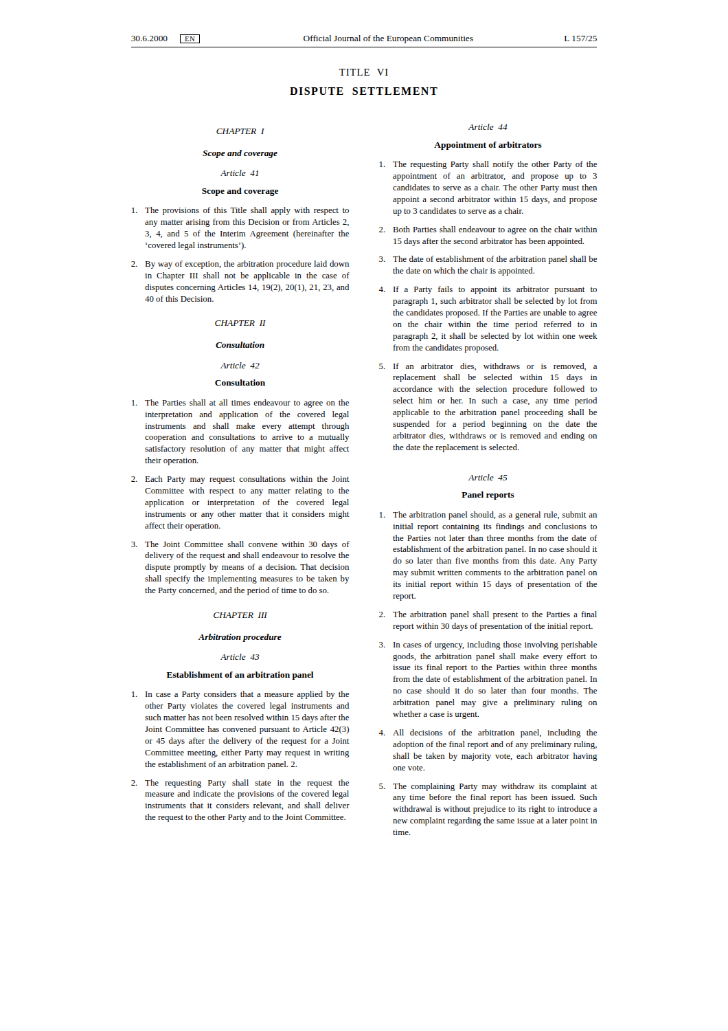30.6.2000 EN Official Journal of the European Communities L 157/25
TITLE VI
DISPUTE SETTLEMENT
CHAPTER I
Scope and coverage
Article 41
Scope and coverage
1.
The provisions of this Title shall apply with respect to any matter arising from this Decision or from Articles 2, 3, 4, and 5 of the Interim Agreement (hereinafter the ‘covered legal instruments’).
2.
By way of exception, the arbitration procedure laid down in Chapter III shall not be applicable in the case of disputes concerning Articles 14, 19(2), 20(1), 21, 23, and 40 of this Decision.
CHAPTER II
Consultation
Article 42
Consultation
1.
The Parties shall at all times endeavour to agree on the interpretation and application of the covered legal instruments and shall make every attempt through cooperation and consultations to arrive to a mutually satisfactory resolution of any matter that might affect their operation.
2.
Each Party may request consultations within the Joint Committee with respect to any matter relating to the application or interpretation of the covered legal instruments or any other matter that it considers might affect their operation.
3.
The Joint Committee shall convene within 30 days of delivery of the request and shall endeavour to resolve the dispute promptly by means of a decision. That decision shall specify the implementing measures to be taken by the Party concerned, and the period of time to do so.
CHAPTER III
Arbitration procedure
Article 43
Establishment of an arbitration panel
1.
In case a Party considers that a measure applied by the other Party violates the covered legal instruments and such matter has not been resolved within 15 days after the Joint Committee has convened pursuant to Article 42(3) or 45 days after the delivery of the request for a Joint Committee meeting, either Party may request in writing the establishment of an arbitration panel. 2.
2.
The requesting Party shall state in the request the measure and indicate the provisions of the covered legal instruments that it considers relevant, and shall deliver the request to the other Party and to the Joint Committee.
Article 44
Appointment of arbitrators
1.
The requesting Party shall notify the other Party of the appointment of an arbitrator, and propose up to 3 candidates to serve as a chair. The other Party must then appoint a second arbitrator within 15 days, and propose up to 3 candidates to serve as a chair.
2.
Both Parties shall endeavour to agree on the chair within 15 days after the second arbitrator has been appointed.
3.
The date of establishment of the arbitration panel shall be the date on which the chair is appointed.
4.
If a Party fails to appoint its arbitrator pursuant to paragraph 1, such arbitrator shall be selected by lot from the candidates proposed. If the Parties are unable to agree on the chair within the time period referred to in paragraph 2, it shall be selected by lot within one week from the candidates proposed.
5.
If an arbitrator dies, withdraws or is removed, a replacement shall be selected within 15 days in accordance with the selection procedure followed to select him or her. In such a case, any time period applicable to the arbitration panel proceeding shall be suspended for a period beginning on the date the arbitrator dies, withdraws or is removed and ending on the date the replacement is selected.
Article 45
Panel reports
1.
The arbitration panel should, as a general rule, submit an initial report containing its findings and conclusions to the Parties not later than three months from the date of establishment of the arbitration panel. In no case should it do so later than five months from this date. Any Party may submit written comments to the arbitration panel on its initial report within 15 days of presentation of the report.
2.
The arbitration panel shall present to the Parties a final report within 30 days of presentation of the initial report.
3.
In cases of urgency, including those involving perishable goods, the arbitration panel shall make every effort to issue its final report to the Parties within three months from the date of establishment of the arbitration panel. In no case should it do so later than four months. The arbitration panel may give a preliminary ruling on whether a case is urgent.
4.
All decisions of the arbitration panel, including the adoption of the final report and of any preliminary ruling, shall be taken by majority vote, each arbitrator having one vote.
5.
The complaining Party may withdraw its complaint at any time before the final report has been issued. Such withdrawal is without prejudice to its right to introduce a new complaint regarding the same issue at a later point in time.